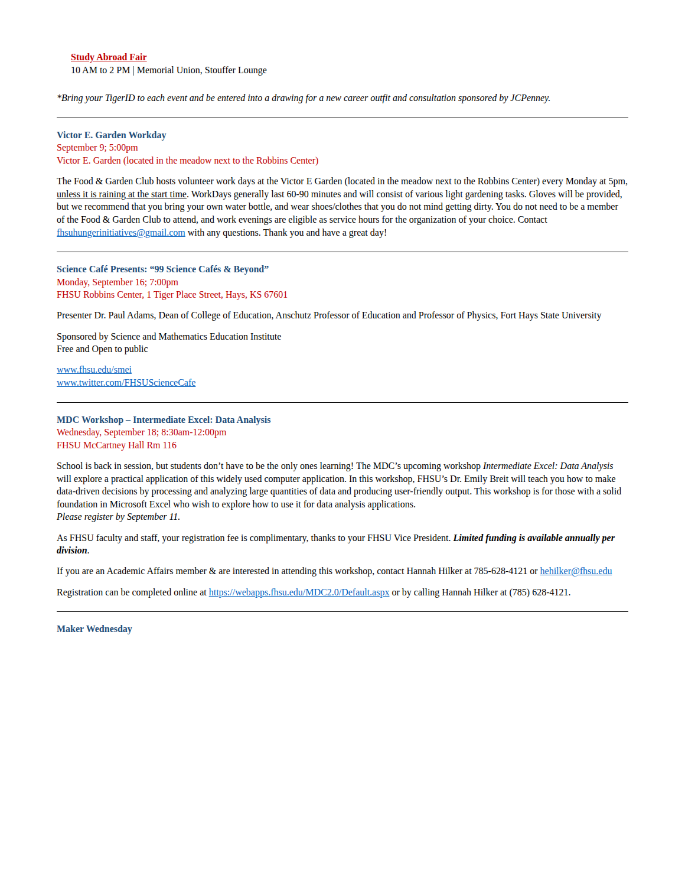Study Abroad Fair
10 AM to 2 PM | Memorial Union, Stouffer Lounge
*Bring your TigerID to each event and be entered into a drawing for a new career outfit and consultation sponsored by JCPenney.
Victor E. Garden Workday
September 9; 5:00pm
Victor E. Garden (located in the meadow next to the Robbins Center)
The Food & Garden Club hosts volunteer work days at the Victor E Garden (located in the meadow next to the Robbins Center) every Monday at 5pm, unless it is raining at the start time. WorkDays generally last 60-90 minutes and will consist of various light gardening tasks. Gloves will be provided, but we recommend that you bring your own water bottle, and wear shoes/clothes that you do not mind getting dirty. You do not need to be a member of the Food & Garden Club to attend, and work evenings are eligible as service hours for the organization of your choice. Contact fhsuhungerinitiatives@gmail.com with any questions. Thank you and have a great day!
Science Café Presents: “99 Science Cafés & Beyond”
Monday, September 16; 7:00pm
FHSU Robbins Center, 1 Tiger Place Street, Hays, KS 67601
Presenter Dr. Paul Adams, Dean of College of Education, Anschutz Professor of Education and Professor of Physics, Fort Hays State University
Sponsored by Science and Mathematics Education Institute
Free and Open to public
www.fhsu.edu/smei
www.twitter.com/FHSUScienceCafe
MDC Workshop – Intermediate Excel: Data Analysis
Wednesday, September 18; 8:30am-12:00pm
FHSU McCartney Hall Rm 116
School is back in session, but students don’t have to be the only ones learning! The MDC’s upcoming workshop Intermediate Excel: Data Analysis will explore a practical application of this widely used computer application. In this workshop, FHSU’s Dr. Emily Breit will teach you how to make data-driven decisions by processing and analyzing large quantities of data and producing user-friendly output. This workshop is for those with a solid foundation in Microsoft Excel who wish to explore how to use it for data analysis applications.
Please register by September 11.
As FHSU faculty and staff, your registration fee is complimentary, thanks to your FHSU Vice President. Limited funding is available annually per division.
If you are an Academic Affairs member & are interested in attending this workshop, contact Hannah Hilker at 785-628-4121 or hehilker@fhsu.edu
Registration can be completed online at https://webapps.fhsu.edu/MDC2.0/Default.aspx or by calling Hannah Hilker at (785) 628-4121.
Maker Wednesday